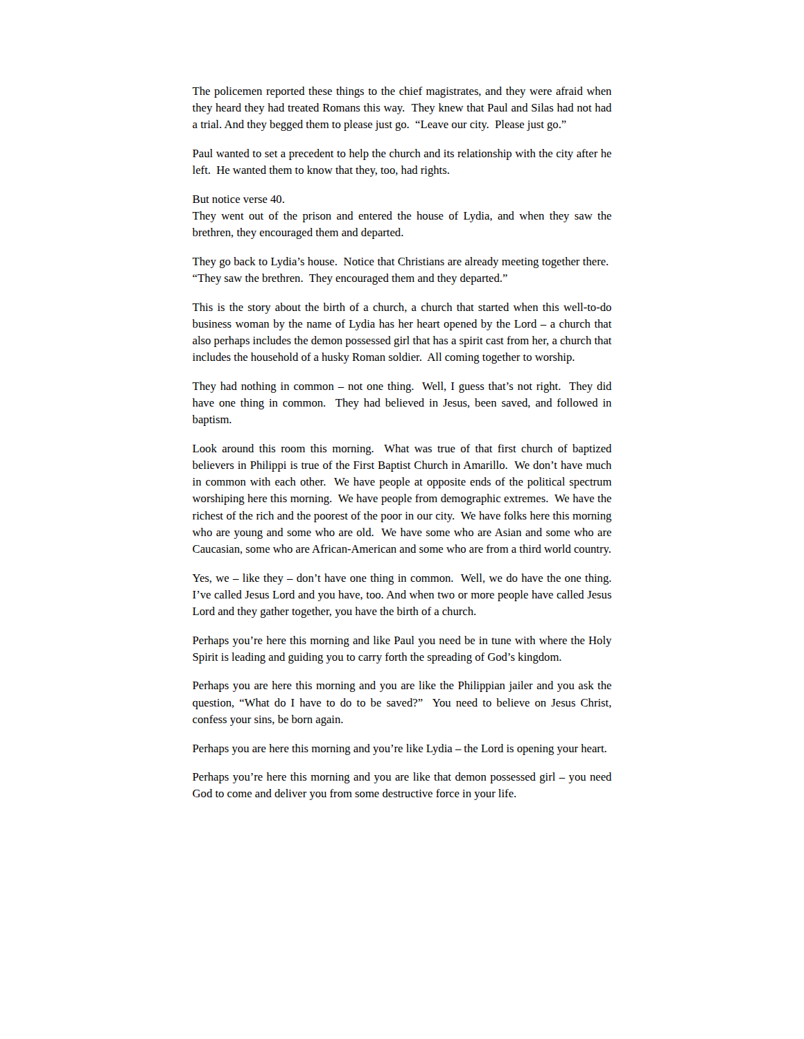The policemen reported these things to the chief magistrates, and they were afraid when they heard they had treated Romans this way. They knew that Paul and Silas had not had a trial. And they begged them to please just go. “Leave our city. Please just go.”
Paul wanted to set a precedent to help the church and its relationship with the city after he left. He wanted them to know that they, too, had rights.
But notice verse 40.
They went out of the prison and entered the house of Lydia, and when they saw the brethren, they encouraged them and departed.
They go back to Lydia’s house. Notice that Christians are already meeting together there. “They saw the brethren. They encouraged them and they departed.”
This is the story about the birth of a church, a church that started when this well-to-do business woman by the name of Lydia has her heart opened by the Lord – a church that also perhaps includes the demon possessed girl that has a spirit cast from her, a church that includes the household of a husky Roman soldier. All coming together to worship.
They had nothing in common – not one thing. Well, I guess that’s not right. They did have one thing in common. They had believed in Jesus, been saved, and followed in baptism.
Look around this room this morning. What was true of that first church of baptized believers in Philippi is true of the First Baptist Church in Amarillo. We don’t have much in common with each other. We have people at opposite ends of the political spectrum worshiping here this morning. We have people from demographic extremes. We have the richest of the rich and the poorest of the poor in our city. We have folks here this morning who are young and some who are old. We have some who are Asian and some who are Caucasian, some who are African-American and some who are from a third world country.
Yes, we – like they – don’t have one thing in common. Well, we do have the one thing. I’ve called Jesus Lord and you have, too. And when two or more people have called Jesus Lord and they gather together, you have the birth of a church.
Perhaps you’re here this morning and like Paul you need be in tune with where the Holy Spirit is leading and guiding you to carry forth the spreading of God’s kingdom.
Perhaps you are here this morning and you are like the Philippian jailer and you ask the question, “What do I have to do to be saved?” You need to believe on Jesus Christ, confess your sins, be born again.
Perhaps you are here this morning and you’re like Lydia – the Lord is opening your heart.
Perhaps you’re here this morning and you are like that demon possessed girl – you need God to come and deliver you from some destructive force in your life.